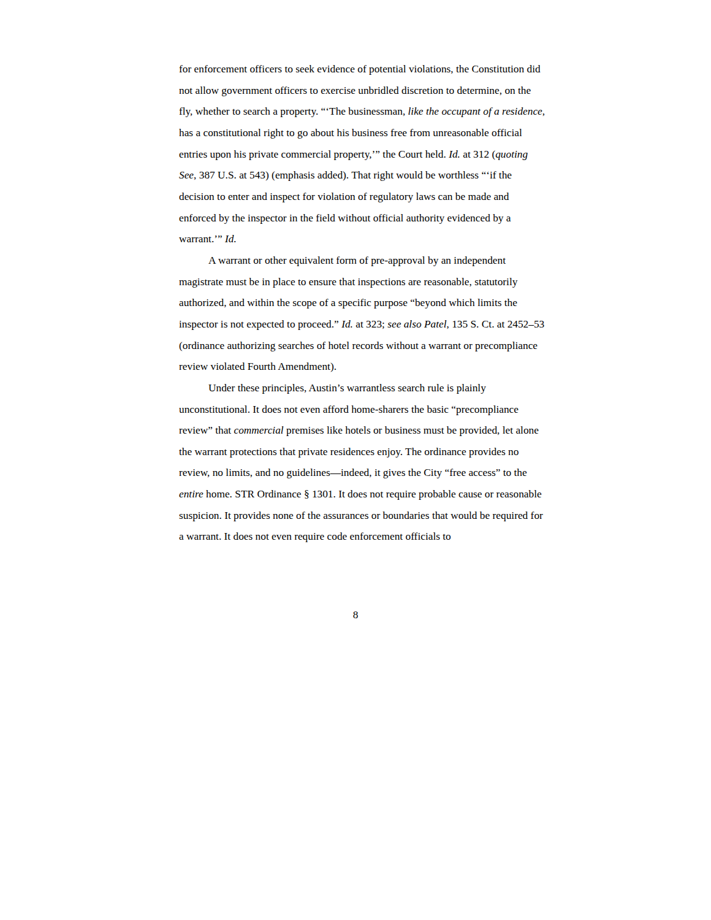for enforcement officers to seek evidence of potential violations, the Constitution did not allow government officers to exercise unbridled discretion to determine, on the fly, whether to search a property. “‘The businessman, like the occupant of a residence, has a constitutional right to go about his business free from unreasonable official entries upon his private commercial property,’” the Court held. Id. at 312 (quoting See, 387 U.S. at 543) (emphasis added). That right would be worthless “‘if the decision to enter and inspect for violation of regulatory laws can be made and enforced by the inspector in the field without official authority evidenced by a warrant.’” Id.
A warrant or other equivalent form of pre-approval by an independent magistrate must be in place to ensure that inspections are reasonable, statutorily authorized, and within the scope of a specific purpose “beyond which limits the inspector is not expected to proceed.” Id. at 323; see also Patel, 135 S. Ct. at 2452–53 (ordinance authorizing searches of hotel records without a warrant or precompliance review violated Fourth Amendment).
Under these principles, Austin’s warrantless search rule is plainly unconstitutional. It does not even afford home-sharers the basic “precompliance review” that commercial premises like hotels or business must be provided, let alone the warrant protections that private residences enjoy. The ordinance provides no review, no limits, and no guidelines—indeed, it gives the City “free access” to the entire home. STR Ordinance § 1301. It does not require probable cause or reasonable suspicion. It provides none of the assurances or boundaries that would be required for a warrant. It does not even require code enforcement officials to
8